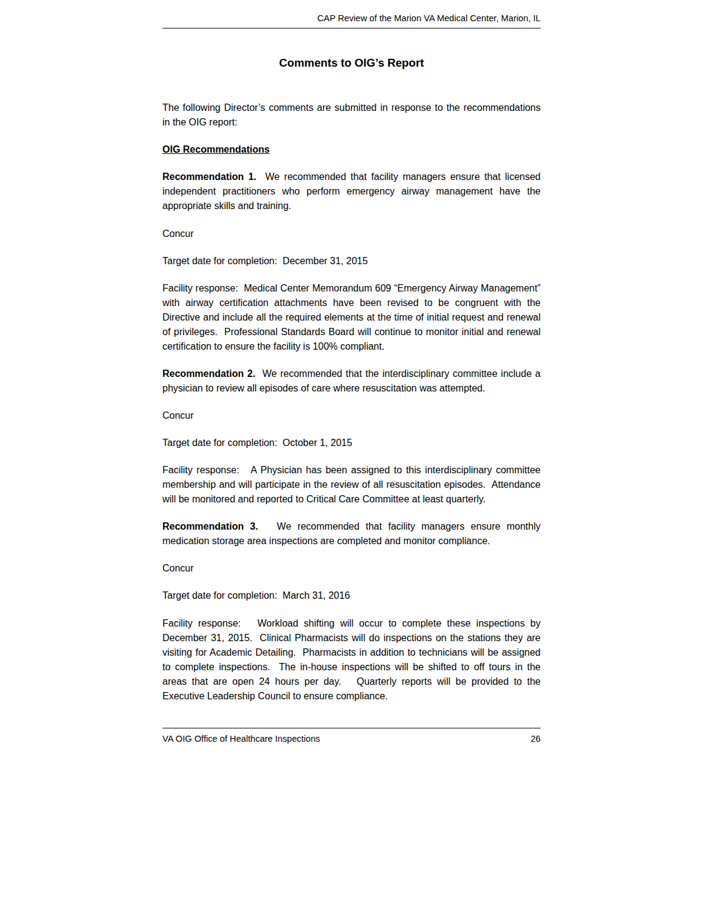CAP Review of the Marion VA Medical Center, Marion, IL
Comments to OIG’s Report
The following Director’s comments are submitted in response to the recommendations in the OIG report:
OIG Recommendations
Recommendation 1. We recommended that facility managers ensure that licensed independent practitioners who perform emergency airway management have the appropriate skills and training.
Concur
Target date for completion: December 31, 2015
Facility response: Medical Center Memorandum 609 “Emergency Airway Management” with airway certification attachments have been revised to be congruent with the Directive and include all the required elements at the time of initial request and renewal of privileges. Professional Standards Board will continue to monitor initial and renewal certification to ensure the facility is 100% compliant.
Recommendation 2. We recommended that the interdisciplinary committee include a physician to review all episodes of care where resuscitation was attempted.
Concur
Target date for completion: October 1, 2015
Facility response: A Physician has been assigned to this interdisciplinary committee membership and will participate in the review of all resuscitation episodes. Attendance will be monitored and reported to Critical Care Committee at least quarterly.
Recommendation 3. We recommended that facility managers ensure monthly medication storage area inspections are completed and monitor compliance.
Concur
Target date for completion: March 31, 2016
Facility response: Workload shifting will occur to complete these inspections by December 31, 2015. Clinical Pharmacists will do inspections on the stations they are visiting for Academic Detailing. Pharmacists in addition to technicians will be assigned to complete inspections. The in-house inspections will be shifted to off tours in the areas that are open 24 hours per day. Quarterly reports will be provided to the Executive Leadership Council to ensure compliance.
VA OIG Office of Healthcare Inspections 26